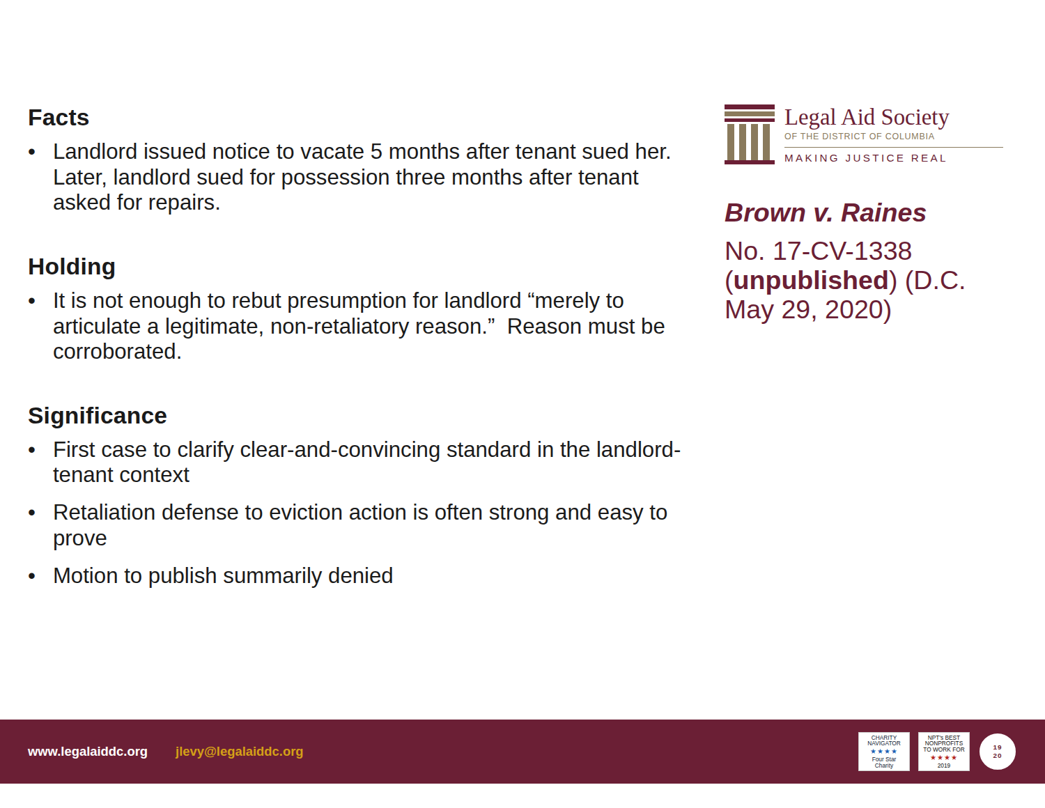Facts
Landlord issued notice to vacate 5 months after tenant sued her. Later, landlord sued for possession three months after tenant asked for repairs.
Holding
It is not enough to rebut presumption for landlord “merely to articulate a legitimate, non-retaliatory reason.” Reason must be corroborated.
Significance
First case to clarify clear-and-convincing standard in the landlord-tenant context
Retaliation defense to eviction action is often strong and easy to prove
Motion to publish summarily denied
Legal Aid Society
OF THE DISTRICT OF COLUMBIA
MAKING JUSTICE REAL
Brown v. Raines No. 17-CV-1338 (unpublished) (D.C. May 29, 2020)
www.legalaiddc.org jlevy@legalaiddc.org
CHARITY
NAVIGATOR ★★★★ Four Star Charity
NPT's BEST
NONPROFITS
TO WORK FOR ★★★★ 2019
19 20